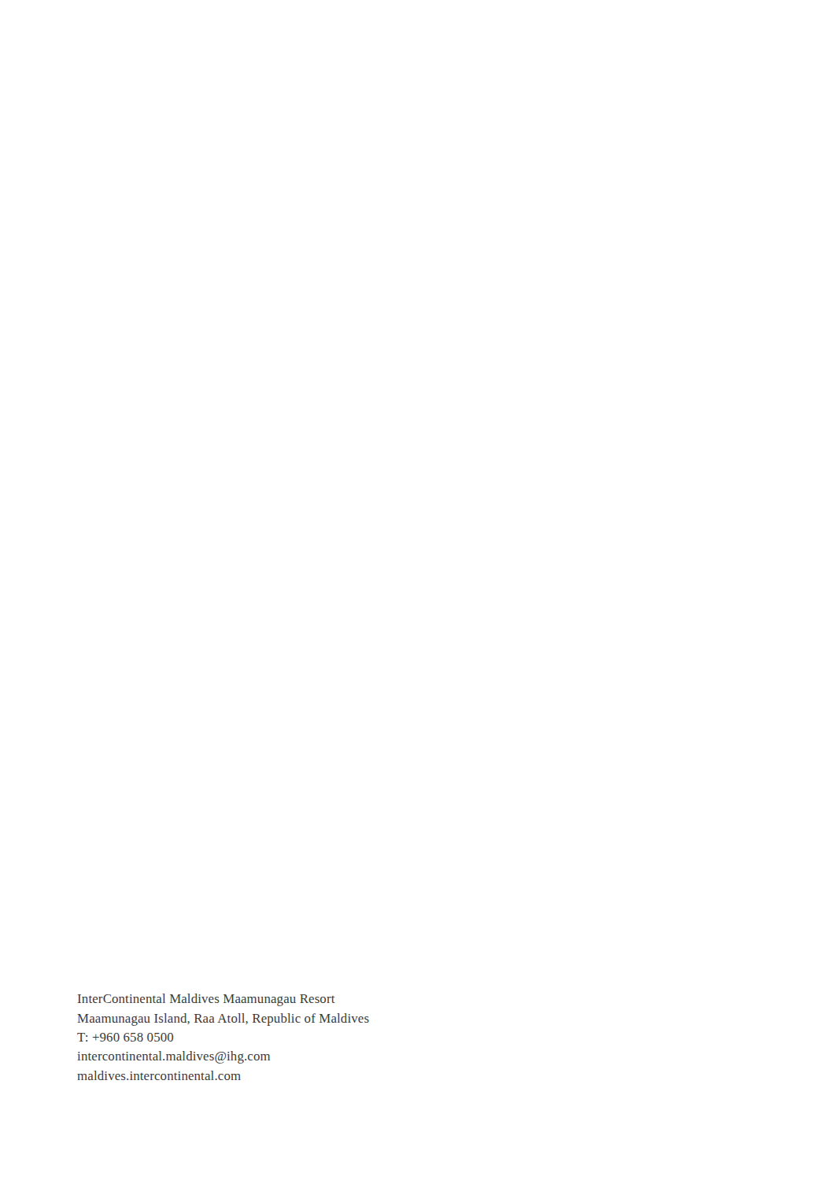InterContinental Maldives Maamunagau Resort
Maamunagau Island, Raa Atoll, Republic of Maldives
T: +960 658 0500
intercontinental.maldives@ihg.com
maldives.intercontinental.com